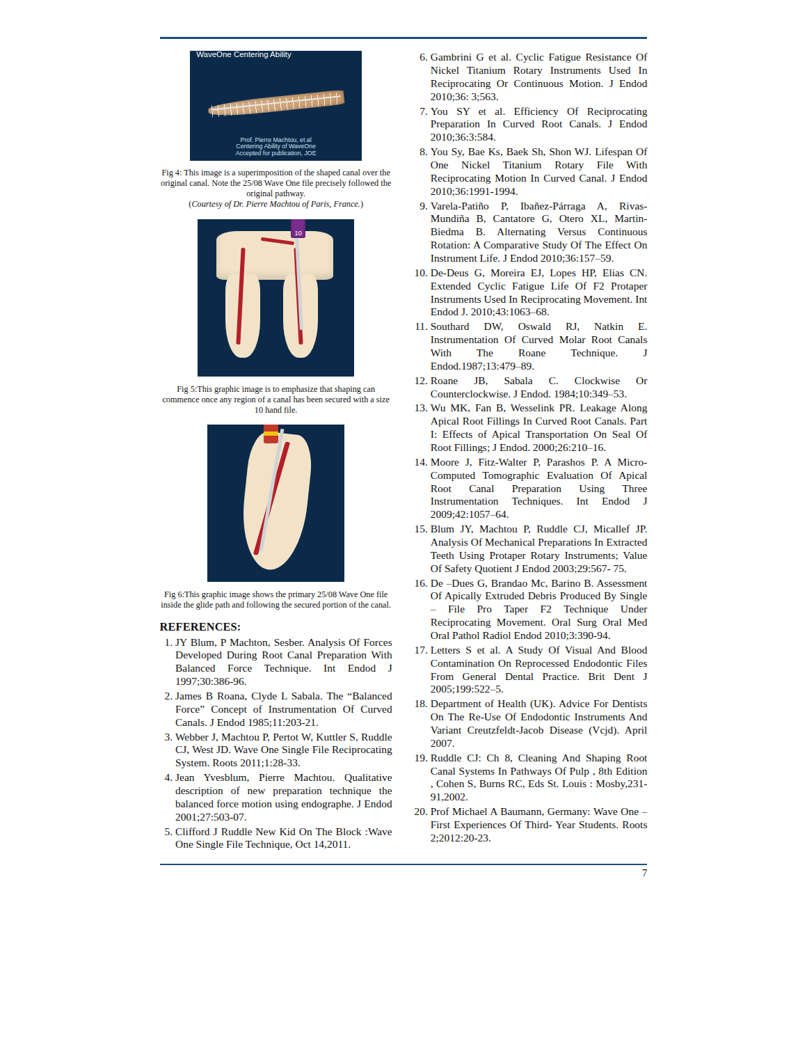WaveOne Centering Ability
Prof. Pierre Machtou, et al
Centering Ability of WaveOne
Accepted for publication, JOE
Fig 4: This image is a superimposition of the shaped canal over the original canal. Note the 25/08 Wave One file precisely followed the original pathway.
(Courtesy of Dr. Pierre Machtou of Paris, France.)
Fig 5:This graphic image is to emphasize that shaping can commence once any region of a canal has been secured with a size 10 hand file.
Fig 6:This graphic image shows the primary 25/08 Wave One file inside the glide path and following the secured portion of the canal.
REFERENCES:
JY Blum, P Machton, Sesber. Analysis Of Forces Developed During Root Canal Preparation With Balanced Force Technique. Int Endod J 1997;30:386-96.
James B Roana, Clyde L Sabala. The “Balanced Force” Concept of Instrumentation Of Curved Canals. J Endod 1985;11:203-21.
Webber J, Machtou P, Pertot W, Kuttler S, Ruddle CJ, West JD. Wave One Single File Reciprocating System. Roots 2011;1:28-33.
Jean Yvesblum, Pierre Machtou. Qualitative description of new preparation technique the balanced force motion using endographe. J Endod 2001;27:503-07.
Clifford J Ruddle New Kid On The Block :Wave One Single File Technique, Oct 14,2011.
Gambrini G et al. Cyclic Fatigue Resistance Of Nickel Titanium Rotary Instruments Used In Reciprocating Or Continuous Motion. J Endod 2010;36: 3;563.
You SY et al. Efficiency Of Reciprocating Preparation In Curved Root Canals. J Endod 2010;36:3:584.
You Sy, Bae Ks, Baek Sh, Shon WJ. Lifespan Of One Nickel Titanium Rotary File With Reciprocating Motion In Curved Canal. J Endod 2010;36:1991-1994.
Varela-Patiño P, Ibañez-Párraga A, Rivas-Mundiña B, Cantatore G, Otero XL, Martin-Biedma B. Alternating Versus Continuous Rotation: A Comparative Study Of The Effect On Instrument Life. J Endod 2010;36:157–59.
De-Deus G, Moreira EJ, Lopes HP, Elias CN. Extended Cyclic Fatigue Life Of F2 Protaper Instruments Used In Reciprocating Movement. Int Endod J. 2010;43:1063–68.
Southard DW, Oswald RJ, Natkin E. Instrumentation Of Curved Molar Root Canals With The Roane Technique. J Endod.1987;13:479–89.
Roane JB, Sabala C. Clockwise Or Counterclockwise. J Endod. 1984;10:349–53.
Wu MK, Fan B, Wesselink PR. Leakage Along Apical Root Fillings In Curved Root Canals. Part I: Effects of Apical Transportation On Seal Of Root Fillings; J Endod. 2000;26:210–16.
Moore J, Fitz-Walter P, Parashos P. A Micro-Computed Tomographic Evaluation Of Apical Root Canal Preparation Using Three Instrumentation Techniques. Int Endod J 2009;42:1057–64.
Blum JY, Machtou P, Ruddle CJ, Micallef JP. Analysis Of Mechanical Preparations In Extracted Teeth Using Protaper Rotary Instruments; Value Of Safety Quotient J Endod 2003;29:567- 75.
De –Dues G, Brandao Mc, Barino B. Assessment Of Apically Extruded Debris Produced By Single – File Pro Taper F2 Technique Under Reciprocating Movement. Oral Surg Oral Med Oral Pathol Radiol Endod 2010;3:390-94.
Letters S et al. A Study Of Visual And Blood Contamination On Reprocessed Endodontic Files From General Dental Practice. Brit Dent J 2005;199:522–5.
Department of Health (UK). Advice For Dentists On The Re-Use Of Endodontic Instruments And Variant Creutzfeldt-Jacob Disease (Vcjd). April 2007.
Ruddle CJ: Ch 8, Cleaning And Shaping Root Canal Systems In Pathways Of Pulp , 8th Edition , Cohen S, Burns RC, Eds St. Louis : Mosby,231-91,2002.
Prof Michael A Baumann, Germany: Wave One – First Experiences Of Third- Year Students. Roots 2;2012:20-23.
7